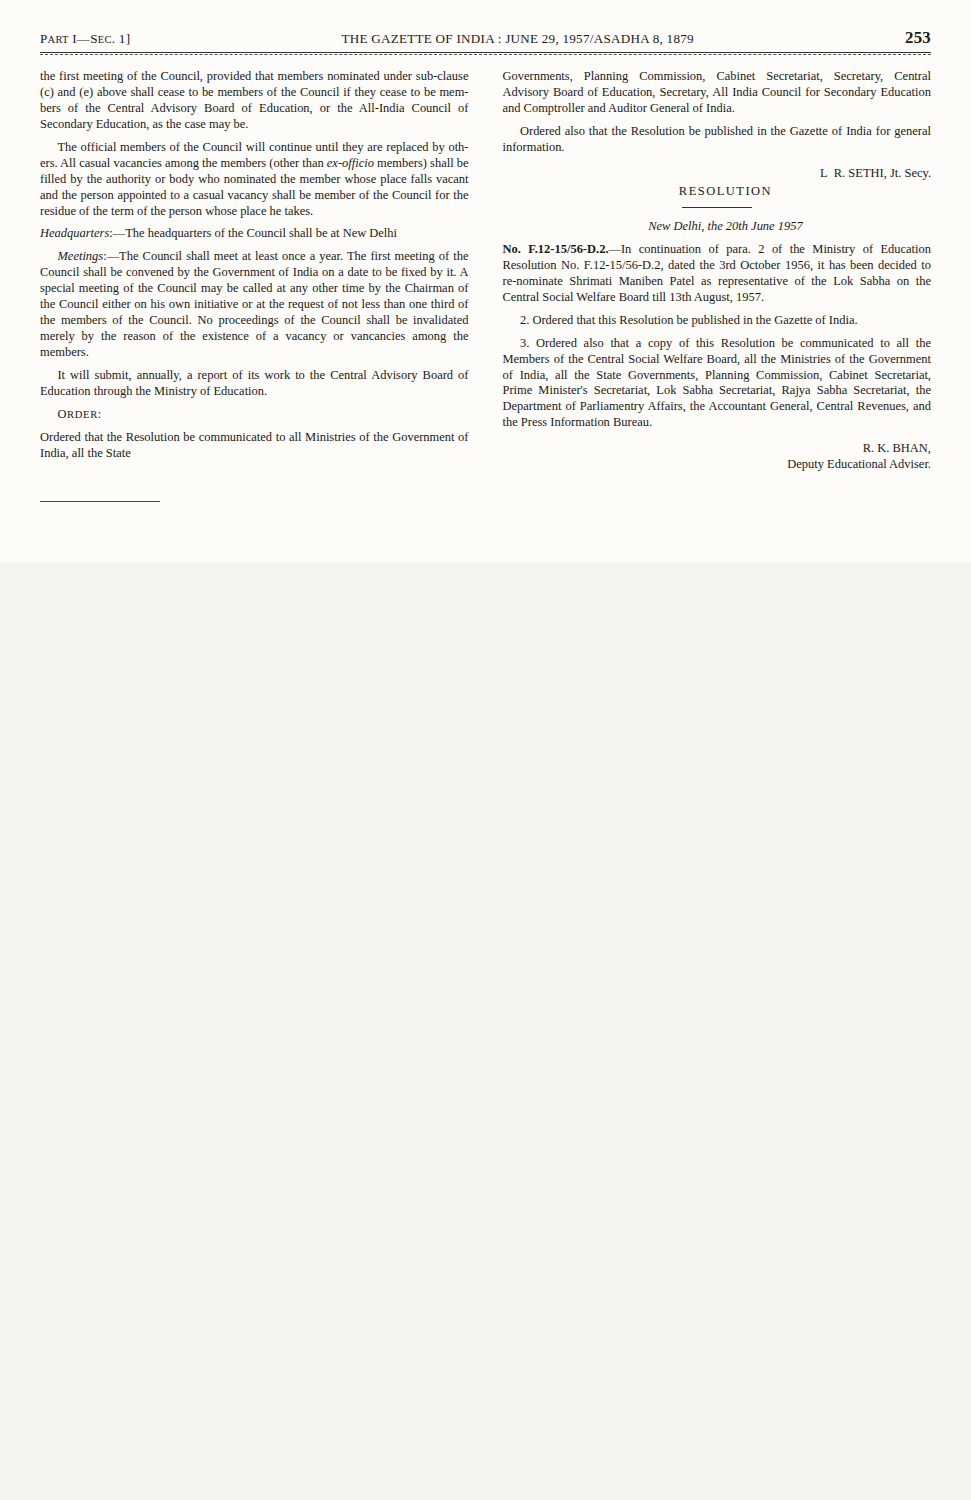PART I—SEC. 1]
THE GAZETTE OF INDIA : JUNE 29, 1957/ASADHA 8, 1879
253
the first meeting of the Council, provided that members nominated under sub-clause (c) and (e) above shall cease to be members of the Council if they cease to be members of the Central Advisory Board of Education, or the All-India Council of Secondary Education, as the case may be.
The official members of the Council will continue until they are replaced by others. All casual vacancies among the members (other than ex-officio members) shall be filled by the authority or body who nominated the member whose place falls vacant and the person appointed to a casual vacancy shall be member of the Council for the residue of the term of the person whose place he takes.
Headquarters:—The headquarters of the Council shall be at New Delhi
Meetings:—The Council shall meet at least once a year. The first meeting of the Council shall be convened by the Government of India on a date to be fixed by it. A special meeting of the Council may be called at any other time by the Chairman of the Council either on his own initiative or at the request of not less than one third of the members of the Council. No proceedings of the Council shall be invalidated merely by the reason of the existence of a vacancy or vancancies among the members.
It will submit, annually, a report of its work to the Central Advisory Board of Education through the Ministry of Education.
ORDER:
Ordered that the Resolution be communicated to all Ministries of the Government of India, all the State
Governments, Planning Commission, Cabinet Secretariat, Secretary, Central Advisory Board of Education, Secretary, All India Council for Secondary Education and Comptroller and Auditor General of India.
Ordered also that the Resolution be published in the Gazette of India for general information.
L R. SETHI, Jt. Secy.
RESOLUTION
New Delhi, the 20th June 1957
No. F.12-15/56-D.2.—In continuation of para. 2 of the Ministry of Education Resolution No. F.12-15/56-D.2, dated the 3rd October 1956, it has been decided to re-nominate Shrimati Maniben Patel as representative of the Lok Sabha on the Central Social Welfare Board till 13th August, 1957.
2. Ordered that this Resolution be published in the Gazette of India.
3. Ordered also that a copy of this Resolution be communicated to all the Members of the Central Social Welfare Board, all the Ministries of the Government of India, all the State Governments, Planning Commission, Cabinet Secretariat, Prime Minister's Secretariat, Lok Sabha Secretariat, Rajya Sabha Secretariat, the Department of Parliamentry Affairs, the Accountant General, Central Revenues, and the Press Information Bureau.
R. K. BHAN, Deputy Educational Adviser.